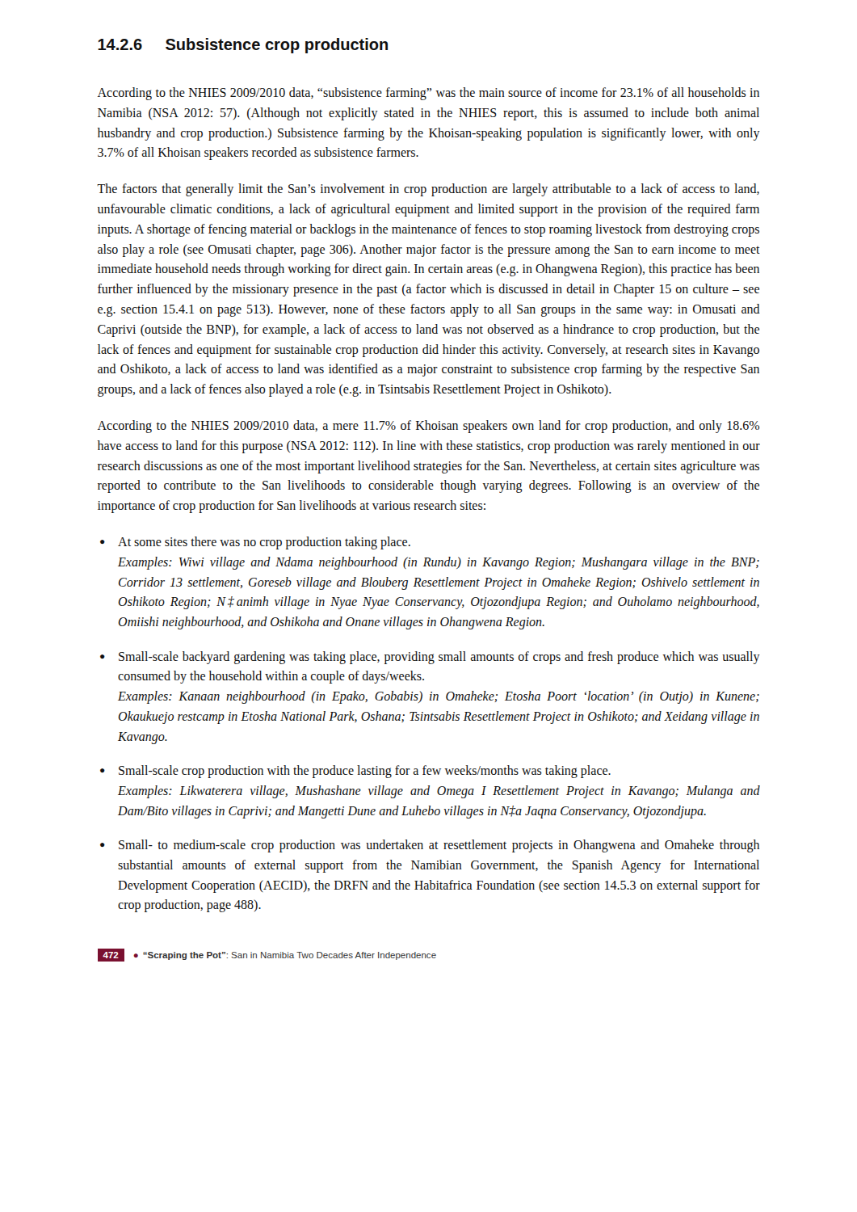14.2.6 Subsistence crop production
According to the NHIES 2009/2010 data, “subsistence farming” was the main source of income for 23.1% of all households in Namibia (NSA 2012: 57). (Although not explicitly stated in the NHIES report, this is assumed to include both animal husbandry and crop production.) Subsistence farming by the Khoisan-speaking population is significantly lower, with only 3.7% of all Khoisan speakers recorded as subsistence farmers.
The factors that generally limit the San’s involvement in crop production are largely attributable to a lack of access to land, unfavourable climatic conditions, a lack of agricultural equipment and limited support in the provision of the required farm inputs. A shortage of fencing material or backlogs in the maintenance of fences to stop roaming livestock from destroying crops also play a role (see Omusati chapter, page 306). Another major factor is the pressure among the San to earn income to meet immediate household needs through working for direct gain. In certain areas (e.g. in Ohangwena Region), this practice has been further influenced by the missionary presence in the past (a factor which is discussed in detail in Chapter 15 on culture – see e.g. section 15.4.1 on page 513). However, none of these factors apply to all San groups in the same way: in Omusati and Caprivi (outside the BNP), for example, a lack of access to land was not observed as a hindrance to crop production, but the lack of fences and equipment for sustainable crop production did hinder this activity. Conversely, at research sites in Kavango and Oshikoto, a lack of access to land was identified as a major constraint to subsistence crop farming by the respective San groups, and a lack of fences also played a role (e.g. in Tsintsabis Resettlement Project in Oshikoto).
According to the NHIES 2009/2010 data, a mere 11.7% of Khoisan speakers own land for crop production, and only 18.6% have access to land for this purpose (NSA 2012: 112). In line with these statistics, crop production was rarely mentioned in our research discussions as one of the most important livelihood strategies for the San. Nevertheless, at certain sites agriculture was reported to contribute to the San livelihoods to considerable though varying degrees. Following is an overview of the importance of crop production for San livelihoods at various research sites:
At some sites there was no crop production taking place.
Examples: Wiwi village and Ndama neighbourhood (in Rundu) in Kavango Region; Mushangara village in the BNP; Corridor 13 settlement, Goreseb village and Blouberg Resettlement Project in Omaheke Region; Oshivelo settlement in Oshikoto Region; N‡animh village in Nyae Nyae Conservancy, Otjozondjupa Region; and Ouholamo neighbourhood, Omiishi neighbourhood, and Oshikoha and Onane villages in Ohangwena Region.
Small-scale backyard gardening was taking place, providing small amounts of crops and fresh produce which was usually consumed by the household within a couple of days/weeks.
Examples: Kanaan neighbourhood (in Epako, Gobabis) in Omaheke; Etosha Poort ‘location’ (in Outjo) in Kunene; Okaukuejo restcamp in Etosha National Park, Oshana; Tsintsabis Resettlement Project in Oshikoto; and Xeidang village in Kavango.
Small-scale crop production with the produce lasting for a few weeks/months was taking place.
Examples: Likwaterera village, Mushashane village and Omega I Resettlement Project in Kavango; Mulanga and Dam/Bito villages in Caprivi; and Mangetti Dune and Luhebo villages in N‡a Jaqna Conservancy, Otjozondjupa.
Small- to medium-scale crop production was undertaken at resettlement projects in Ohangwena and Omaheke through substantial amounts of external support from the Namibian Government, the Spanish Agency for International Development Cooperation (AECID), the DRFN and the Habitafrica Foundation (see section 14.5.3 on external support for crop production, page 488).
472●“Scraping the Pot”: San in Namibia Two Decades After Independence